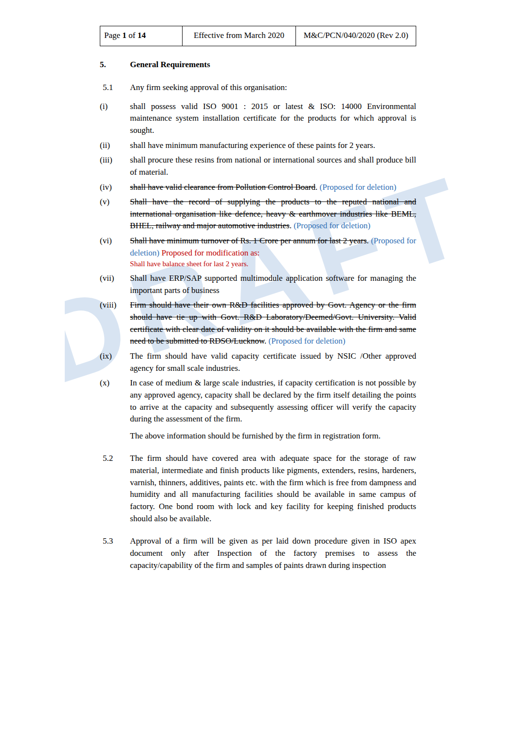DRAFT
| Page 1 of 14 | Effective from March 2020 | M&C/PCN/040/2020 (Rev 2.0) |
5.
General Requirements
5.1
Any firm seeking approval of this organisation:
(i) shall possess valid ISO 9001 : 2015 or latest & ISO: 14000 Environmental maintenance system installation certificate for the products for which approval is sought.
(ii) shall have minimum manufacturing experience of these paints for 2 years.
(iii) shall procure these resins from national or international sources and shall produce bill of material.
(iv) shall have valid clearance from Pollution Control Board. (Proposed for deletion)
(v) Shall have the record of supplying the products to the reputed national and international organisation like defence, heavy & earthmover industries like BEML, BHEL, railway and major automotive industries. (Proposed for deletion)
(vi) Shall have minimum turnover of Rs. 1 Crore per annum for last 2 years. (Proposed for deletion) Proposed for modification as: Shall have balance sheet for last 2 years.
(vii) Shall have ERP/SAP supported multimodule application software for managing the important parts of business
(viii) Firm should have their own R&D facilities approved by Govt. Agency or the firm should have tie up with Govt. R&D Laboratory/Deemed/Govt. University. Valid certificate with clear date of validity on it should be available with the firm and same need to be submitted to RDSO/Lucknow. (Proposed for deletion)
(ix) The firm should have valid capacity certificate issued by NSIC /Other approved agency for small scale industries.
(x) In case of medium & large scale industries, if capacity certification is not possible by any approved agency, capacity shall be declared by the firm itself detailing the points to arrive at the capacity and subsequently assessing officer will verify the capacity during the assessment of the firm.
The above information should be furnished by the firm in registration form.
5.2
The firm should have covered area with adequate space for the storage of raw material, intermediate and finish products like pigments, extenders, resins, hardeners, varnish, thinners, additives, paints etc. with the firm which is free from dampness and humidity and all manufacturing facilities should be available in same campus of factory. One bond room with lock and key facility for keeping finished products should also be available.
5.3
Approval of a firm will be given as per laid down procedure given in ISO apex document only after Inspection of the factory premises to assess the capacity/capability of the firm and samples of paints drawn during inspection